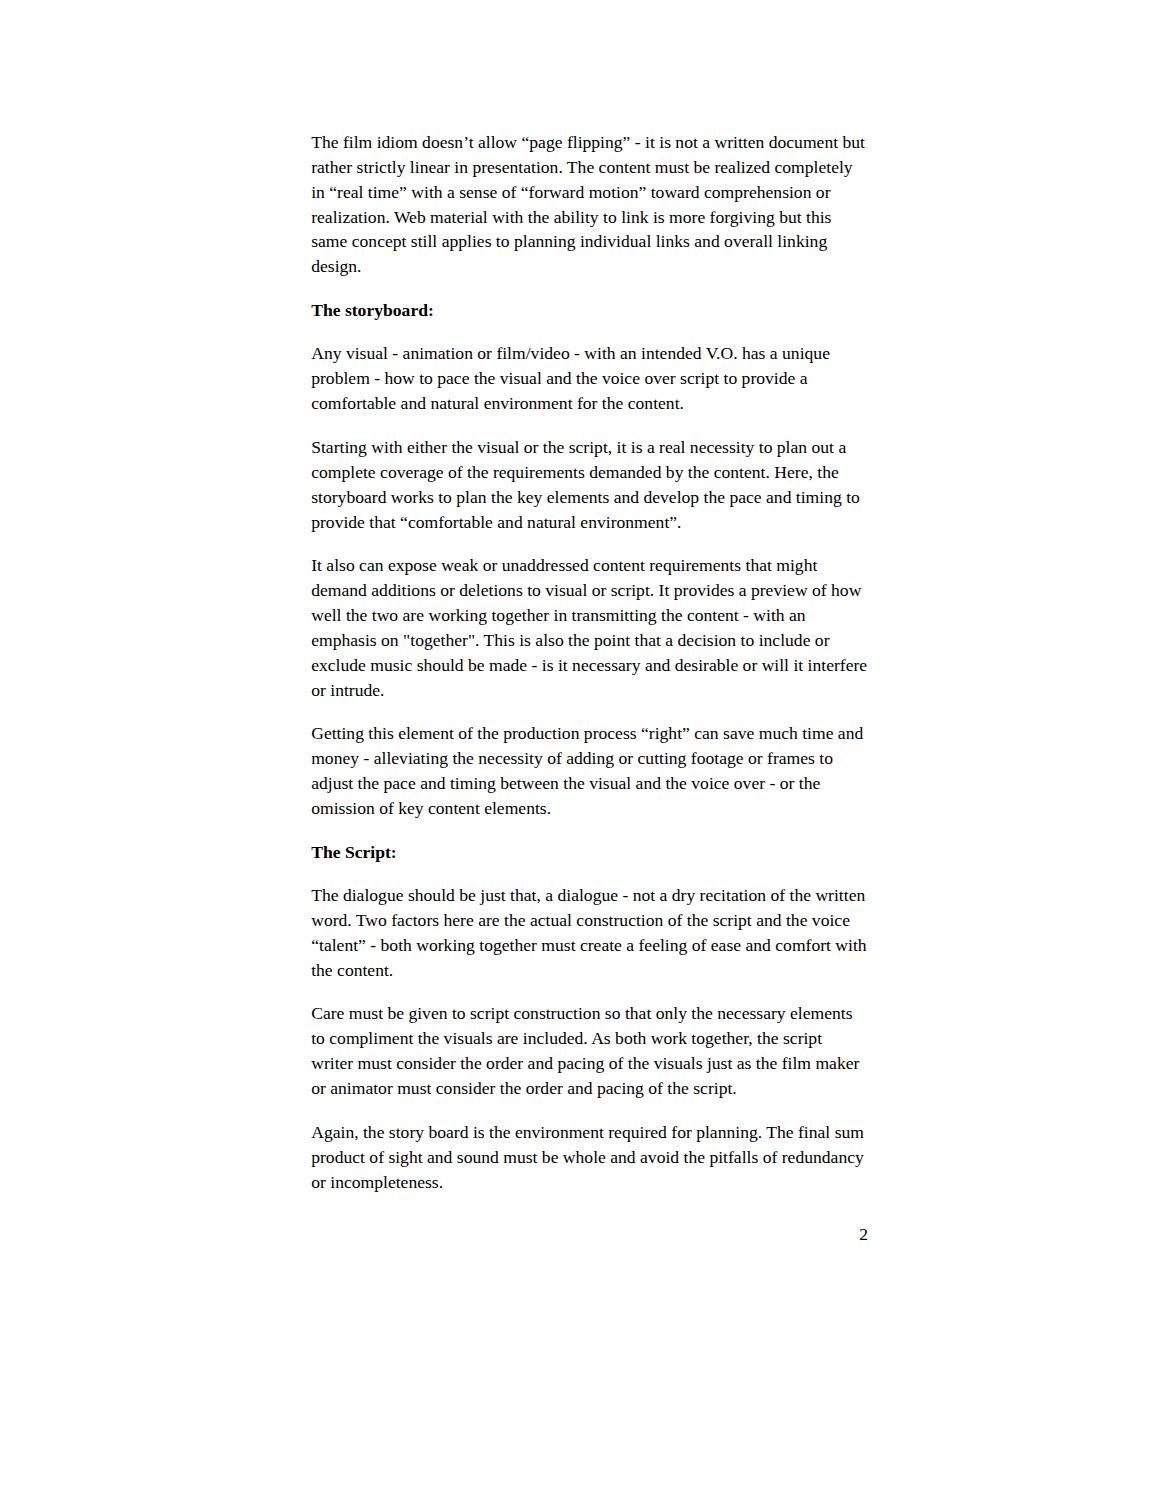The film idiom doesn’t allow “page flipping” - it is not a written document but rather strictly linear in presentation. The content must be realized completely in “real time” with a sense of “forward motion” toward comprehension or realization. Web material with the ability to link is more forgiving but this same concept still applies to planning individual links and overall linking design.
The storyboard:
Any visual - animation or film/video - with an intended V.O. has a unique problem - how to pace the visual and the voice over script to provide a comfortable and natural environment for the content.
Starting with either the visual or the script, it is a real necessity to plan out a complete coverage of the requirements demanded by the content. Here, the storyboard works to plan the key elements and develop the pace and timing to provide that “comfortable and natural environment”.
It also can expose weak or unaddressed content requirements that might demand additions or deletions to visual or script. It provides a preview of how well the two are working together in transmitting the content - with an emphasis on "together". This is also the point that a decision to include or exclude music should be made - is it necessary and desirable or will it interfere or intrude.
Getting this element of the production process “right” can save much time and money - alleviating the necessity of adding or cutting footage or frames to adjust the pace and timing between the visual and the voice over - or the omission of key content elements.
The Script:
The dialogue should be just that, a dialogue - not a dry recitation of the written word. Two factors here are the actual construction of the script and the voice “talent” - both working together must create a feeling of ease and comfort with the content.
Care must be given to script construction so that only the necessary elements to compliment the visuals are included. As both work together, the script writer must consider the order and pacing of the visuals just as the film maker or animator must consider the order and pacing of the script.
Again, the story board is the environment required for planning. The final sum product of sight and sound must be whole and avoid the pitfalls of redundancy or incompleteness.
2